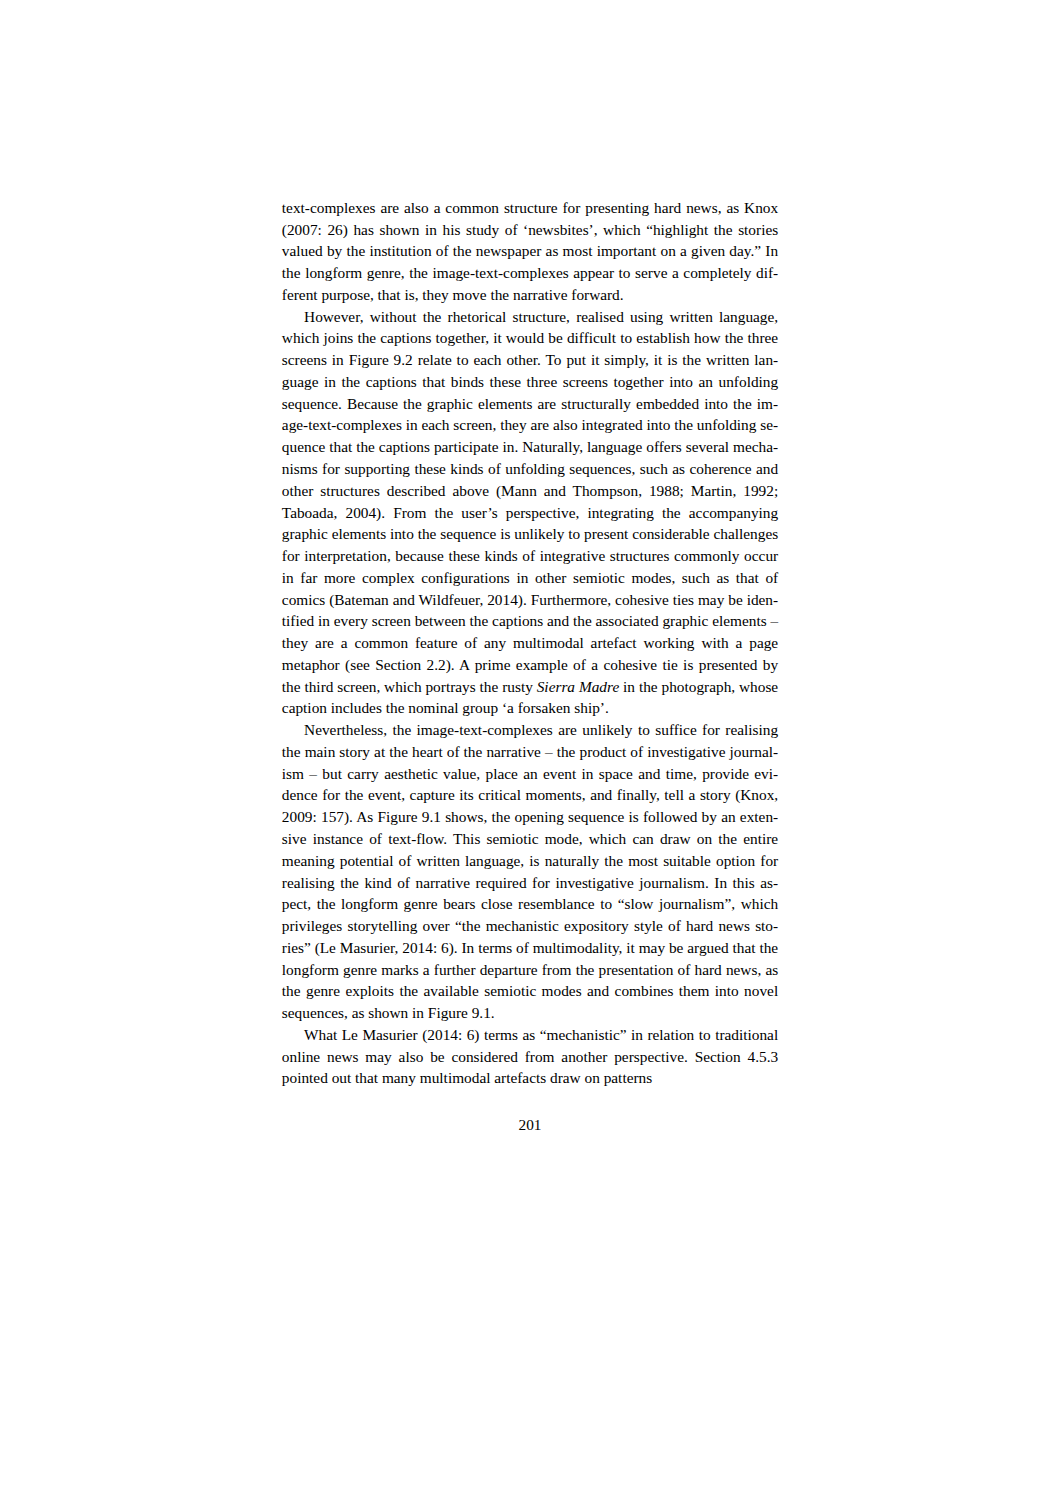text-complexes are also a common structure for presenting hard news, as Knox (2007: 26) has shown in his study of ‘newsbites’, which “highlight the stories valued by the institution of the newspaper as most important on a given day.” In the longform genre, the image-text-complexes appear to serve a completely different purpose, that is, they move the narrative forward.
However, without the rhetorical structure, realised using written language, which joins the captions together, it would be difficult to establish how the three screens in Figure 9.2 relate to each other. To put it simply, it is the written language in the captions that binds these three screens together into an unfolding sequence. Because the graphic elements are structurally embedded into the image-text-complexes in each screen, they are also integrated into the unfolding sequence that the captions participate in. Naturally, language offers several mechanisms for supporting these kinds of unfolding sequences, such as coherence and other structures described above (Mann and Thompson, 1988; Martin, 1992; Taboada, 2004). From the user’s perspective, integrating the accompanying graphic elements into the sequence is unlikely to present considerable challenges for interpretation, because these kinds of integrative structures commonly occur in far more complex configurations in other semiotic modes, such as that of comics (Bateman and Wildfeuer, 2014). Furthermore, cohesive ties may be identified in every screen between the captions and the associated graphic elements – they are a common feature of any multimodal artefact working with a page metaphor (see Section 2.2). A prime example of a cohesive tie is presented by the third screen, which portrays the rusty Sierra Madre in the photograph, whose caption includes the nominal group ‘a forsaken ship’.
Nevertheless, the image-text-complexes are unlikely to suffice for realising the main story at the heart of the narrative – the product of investigative journalism – but carry aesthetic value, place an event in space and time, provide evidence for the event, capture its critical moments, and finally, tell a story (Knox, 2009: 157). As Figure 9.1 shows, the opening sequence is followed by an extensive instance of text-flow. This semiotic mode, which can draw on the entire meaning potential of written language, is naturally the most suitable option for realising the kind of narrative required for investigative journalism. In this aspect, the longform genre bears close resemblance to “slow journalism”, which privileges storytelling over “the mechanistic expository style of hard news stories” (Le Masurier, 2014: 6). In terms of multimodality, it may be argued that the longform genre marks a further departure from the presentation of hard news, as the genre exploits the available semiotic modes and combines them into novel sequences, as shown in Figure 9.1.
What Le Masurier (2014: 6) terms as “mechanistic” in relation to traditional online news may also be considered from another perspective. Section 4.5.3 pointed out that many multimodal artefacts draw on patterns
201